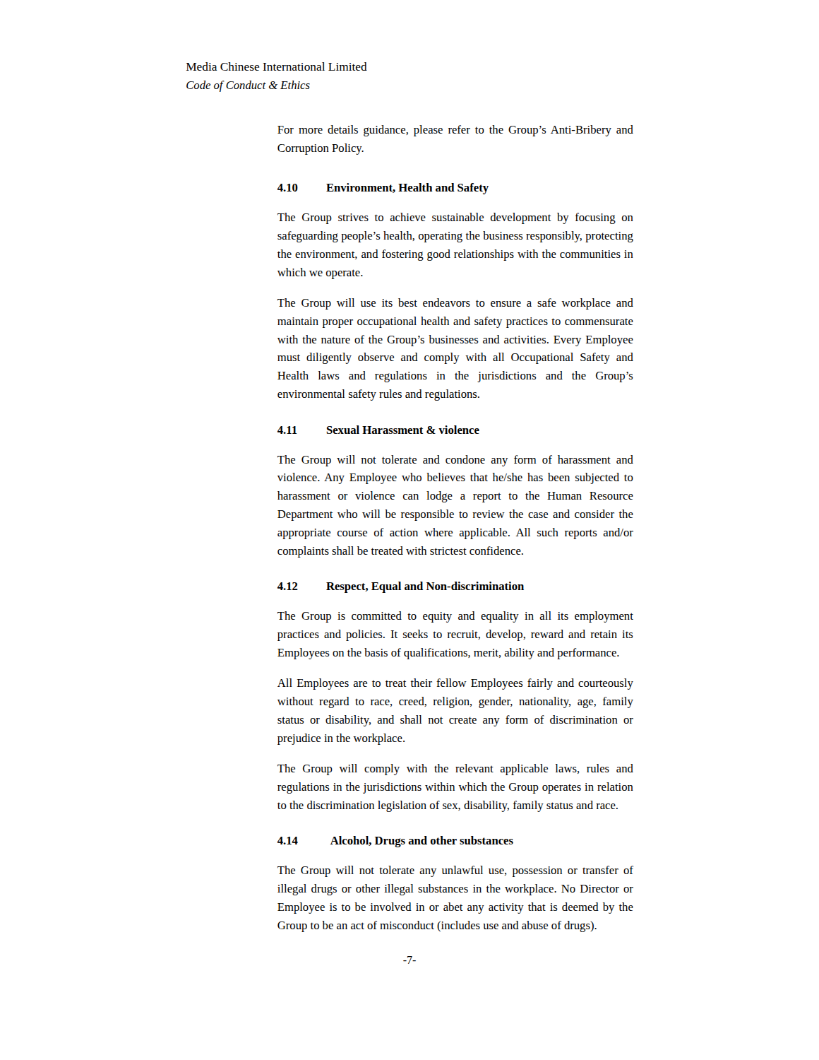Media Chinese International Limited
Code of Conduct & Ethics
For more details guidance, please refer to the Group’s Anti-Bribery and Corruption Policy.
4.10 Environment, Health and Safety
The Group strives to achieve sustainable development by focusing on safeguarding people’s health, operating the business responsibly, protecting the environment, and fostering good relationships with the communities in which we operate.
The Group will use its best endeavors to ensure a safe workplace and maintain proper occupational health and safety practices to commensurate with the nature of the Group’s businesses and activities. Every Employee must diligently observe and comply with all Occupational Safety and Health laws and regulations in the jurisdictions and the Group’s environmental safety rules and regulations.
4.11 Sexual Harassment & violence
The Group will not tolerate and condone any form of harassment and violence. Any Employee who believes that he/she has been subjected to harassment or violence can lodge a report to the Human Resource Department who will be responsible to review the case and consider the appropriate course of action where applicable. All such reports and/or complaints shall be treated with strictest confidence.
4.12 Respect, Equal and Non-discrimination
The Group is committed to equity and equality in all its employment practices and policies. It seeks to recruit, develop, reward and retain its Employees on the basis of qualifications, merit, ability and performance.
All Employees are to treat their fellow Employees fairly and courteously without regard to race, creed, religion, gender, nationality, age, family status or disability, and shall not create any form of discrimination or prejudice in the workplace.
The Group will comply with the relevant applicable laws, rules and regulations in the jurisdictions within which the Group operates in relation to the discrimination legislation of sex, disability, family status and race.
4.14 Alcohol, Drugs and other substances
The Group will not tolerate any unlawful use, possession or transfer of illegal drugs or other illegal substances in the workplace. No Director or Employee is to be involved in or abet any activity that is deemed by the Group to be an act of misconduct (includes use and abuse of drugs).
-7-